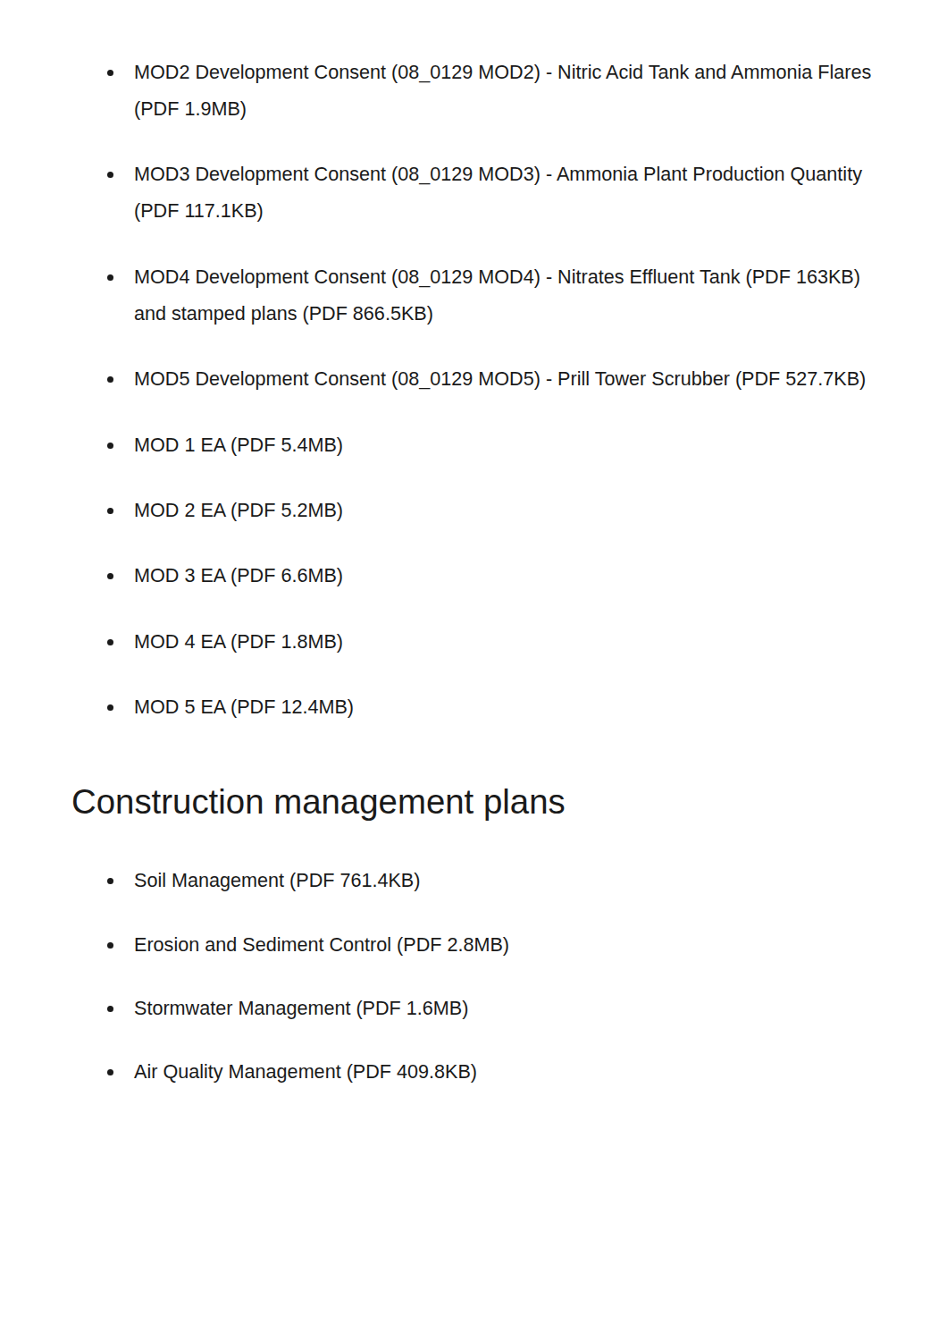MOD2 Development Consent (08_0129 MOD2) - Nitric Acid Tank and Ammonia Flares (PDF 1.9MB)
MOD3 Development Consent (08_0129 MOD3) - Ammonia Plant Production Quantity (PDF 117.1KB)
MOD4 Development Consent (08_0129 MOD4) - Nitrates Effluent Tank (PDF 163KB) and stamped plans (PDF 866.5KB)
MOD5 Development Consent (08_0129 MOD5) - Prill Tower Scrubber (PDF 527.7KB)
MOD 1 EA (PDF 5.4MB)
MOD 2 EA (PDF 5.2MB)
MOD 3 EA (PDF 6.6MB)
MOD 4 EA (PDF 1.8MB)
MOD 5 EA (PDF 12.4MB)
Construction management plans
Soil Management (PDF 761.4KB)
Erosion and Sediment Control (PDF 2.8MB)
Stormwater Management (PDF 1.6MB)
Air Quality Management (PDF 409.8KB)